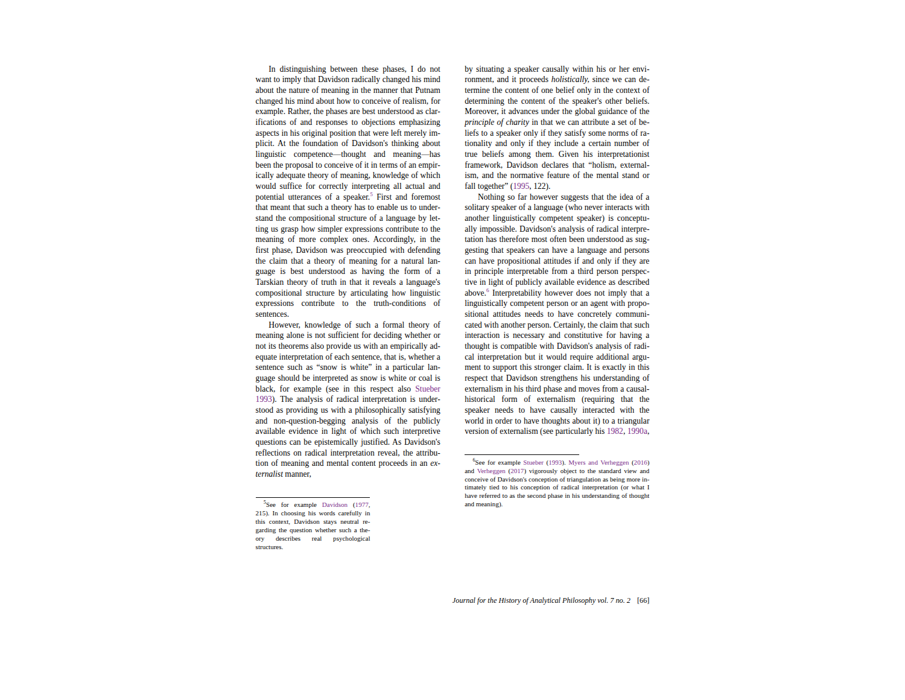In distinguishing between these phases, I do not want to imply that Davidson radically changed his mind about the nature of meaning in the manner that Putnam changed his mind about how to conceive of realism, for example. Rather, the phases are best understood as clarifications of and responses to objections emphasizing aspects in his original position that were left merely implicit. At the foundation of Davidson's thinking about linguistic competence—thought and meaning—has been the proposal to conceive of it in terms of an empirically adequate theory of meaning, knowledge of which would suffice for correctly interpreting all actual and potential utterances of a speaker.5 First and foremost that meant that such a theory has to enable us to understand the compositional structure of a language by letting us grasp how simpler expressions contribute to the meaning of more complex ones. Accordingly, in the first phase, Davidson was preoccupied with defending the claim that a theory of meaning for a natural language is best understood as having the form of a Tarskian theory of truth in that it reveals a language's compositional structure by articulating how linguistic expressions contribute to the truth-conditions of sentences.
However, knowledge of such a formal theory of meaning alone is not sufficient for deciding whether or not its theorems also provide us with an empirically adequate interpretation of each sentence, that is, whether a sentence such as “snow is white” in a particular language should be interpreted as snow is white or coal is black, for example (see in this respect also Stueber 1993). The analysis of radical interpretation is understood as providing us with a philosophically satisfying and non-question-begging analysis of the publicly available evidence in light of which such interpretive questions can be epistemically justified. As Davidson's reflections on radical interpretation reveal, the attribution of meaning and mental content proceeds in an externalist manner,
5See for example Davidson (1977, 215). In choosing his words carefully in this context, Davidson stays neutral regarding the question whether such a theory describes real psychological structures.
by situating a speaker causally within his or her environment, and it proceeds holistically, since we can determine the content of one belief only in the context of determining the content of the speaker's other beliefs. Moreover, it advances under the global guidance of the principle of charity in that we can attribute a set of beliefs to a speaker only if they satisfy some norms of rationality and only if they include a certain number of true beliefs among them. Given his interpretationist framework, Davidson declares that “holism, externalism, and the normative feature of the mental stand or fall together” (1995, 122).
Nothing so far however suggests that the idea of a solitary speaker of a language (who never interacts with another linguistically competent speaker) is conceptually impossible. Davidson's analysis of radical interpretation has therefore most often been understood as suggesting that speakers can have a language and persons can have propositional attitudes if and only if they are in principle interpretable from a third person perspective in light of publicly available evidence as described above.6 Interpretability however does not imply that a linguistically competent person or an agent with propositional attitudes needs to have concretely communicated with another person. Certainly, the claim that such interaction is necessary and constitutive for having a thought is compatible with Davidson's analysis of radical interpretation but it would require additional argument to support this stronger claim. It is exactly in this respect that Davidson strengthens his understanding of externalism in his third phase and moves from a causal-historical form of externalism (requiring that the speaker needs to have causally interacted with the world in order to have thoughts about it) to a triangular version of externalism (see particularly his 1982, 1990a,
6See for example Stueber (1993). Myers and Verheggen (2016) and Verheggen (2017) vigorously object to the standard view and conceive of Davidson's conception of triangulation as being more intimately tied to his conception of radical interpretation (or what I have referred to as the second phase in his understanding of thought and meaning).
Journal for the History of Analytical Philosophy vol. 7 no. 2[66]